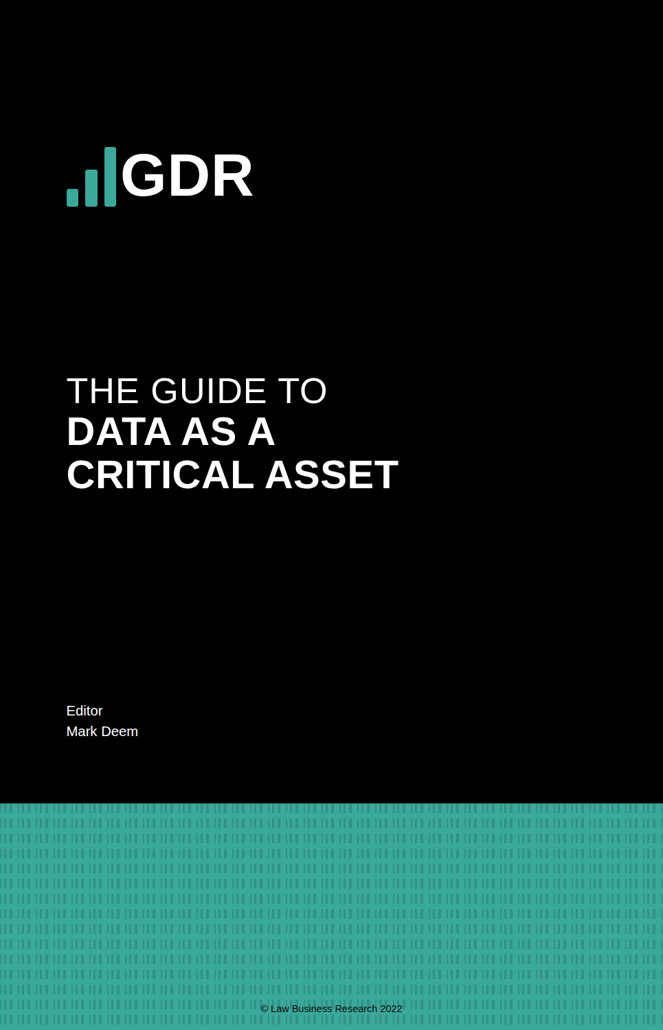GDR
The Guide to Data as a Critical Asset
Editor Mark Deem
© Law Business Research 2022